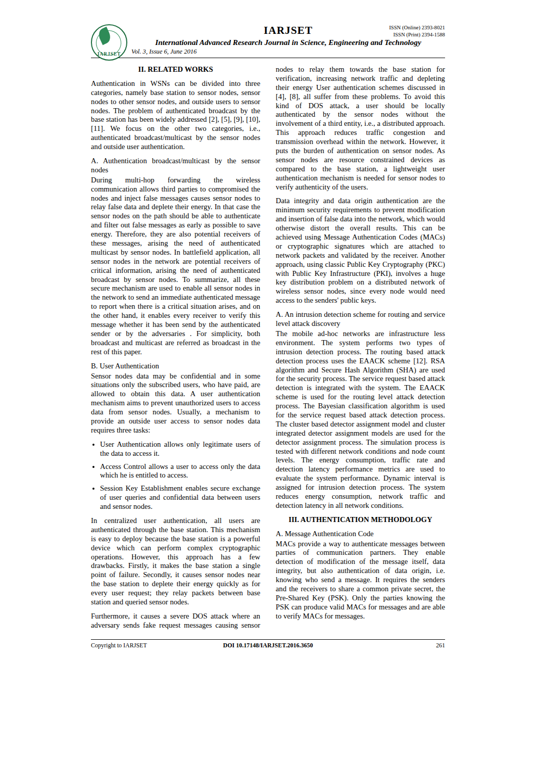IARJSET
ISSN (Online) 2393-8021
ISSN (Print) 2394-1588
IARJSET
International Advanced Research Journal in Science, Engineering and Technology
Vol. 3, Issue 6, June 2016
II. RELATED WORKS
Authentication in WSNs can be divided into three categories, namely base station to sensor nodes, sensor nodes to other sensor nodes, and outside users to sensor nodes. The problem of authenticated broadcast by the base station has been widely addressed [2], [5], [9], [10], [11]. We focus on the other two categories, i.e., authenticated broadcast/multicast by the sensor nodes and outside user authentication.
A. Authentication broadcast/multicast by the sensor nodes
During multi-hop forwarding the wireless communication allows third parties to compromised the nodes and inject false messages causes sensor nodes to relay false data and deplete their energy. In that case the sensor nodes on the path should be able to authenticate and filter out false messages as early as possible to save energy. Therefore, they are also potential receivers of these messages, arising the need of authenticated multicast by sensor nodes. In battlefield application, all sensor nodes in the network are potential receivers of critical information, arising the need of authenticated broadcast by sensor nodes. To summarize, all these secure mechanism are used to enable all sensor nodes in the network to send an immediate authenticated message to report when there is a critical situation arises, and on the other hand, it enables every receiver to verify this message whether it has been send by the authenticated sender or by the adversaries . For simplicity, both broadcast and multicast are referred as broadcast in the rest of this paper.
B. User Authentication
Sensor nodes data may be confidential and in some situations only the subscribed users, who have paid, are allowed to obtain this data. A user authentication mechanism aims to prevent unauthorized users to access data from sensor nodes. Usually, a mechanism to provide an outside user access to sensor nodes data requires three tasks:
User Authentication allows only legitimate users of the data to access it.
Access Control allows a user to access only the data which he is entitled to access.
Session Key Establishment enables secure exchange of user queries and confidential data between users and sensor nodes.
In centralized user authentication, all users are authenticated through the base station. This mechanism is easy to deploy because the base station is a powerful device which can perform complex cryptographic operations. However, this approach has a few drawbacks. Firstly, it makes the base station a single point of failure. Secondly, it causes sensor nodes near the base station to deplete their energy quickly as for every user request; they relay packets between base station and queried sensor nodes.
Furthermore, it causes a severe DOS attack where an adversary sends fake request messages causing sensor nodes to relay them towards the base station for verification, increasing network traffic and depleting their energy User authentication schemes discussed in [4], [8], all suffer from these problems. To avoid this kind of DOS attack, a user should be locally authenticated by the sensor nodes without the involvement of a third entity, i.e., a distributed approach. This approach reduces traffic congestion and transmission overhead within the network. However, it puts the burden of authentication on sensor nodes. As sensor nodes are resource constrained devices as compared to the base station, a lightweight user authentication mechanism is needed for sensor nodes to verify authenticity of the users.
Data integrity and data origin authentication are the minimum security requirements to prevent modification and insertion of false data into the network, which would otherwise distort the overall results. This can be achieved using Message Authentication Codes (MACs) or cryptographic signatures which are attached to network packets and validated by the receiver. Another approach, using classic Public Key Cryptography (PKC) with Public Key Infrastructure (PKI), involves a huge key distribution problem on a distributed network of wireless sensor nodes, since every node would need access to the senders' public keys.
A. An intrusion detection scheme for routing and service level attack discovery
The mobile ad-hoc networks are infrastructure less environment. The system performs two types of intrusion detection process. The routing based attack detection process uses the EAACK scheme [12]. RSA algorithm and Secure Hash Algorithm (SHA) are used for the security process. The service request based attack detection is integrated with the system. The EAACK scheme is used for the routing level attack detection process. The Bayesian classification algorithm is used for the service request based attack detection process. The cluster based detector assignment model and cluster integrated detector assignment models are used for the detector assignment process. The simulation process is tested with different network conditions and node count levels. The energy consumption, traffic rate and detection latency performance metrics are used to evaluate the system performance. Dynamic interval is assigned for intrusion detection process. The system reduces energy consumption, network traffic and detection latency in all network conditions.
III. AUTHENTICATION METHODOLOGY
A. Message Authentication Code
MACs provide a way to authenticate messages between parties of communication partners. They enable detection of modification of the message itself, data integrity, but also authentication of data origin, i.e. knowing who send a message. It requires the senders and the receivers to share a common private secret, the Pre-Shared Key (PSK). Only the parties knowing the PSK can produce valid MACs for messages and are able to verify MACs for messages.
Copyright to IARJSET
DOI 10.17148/IARJSET.2016.3650
261